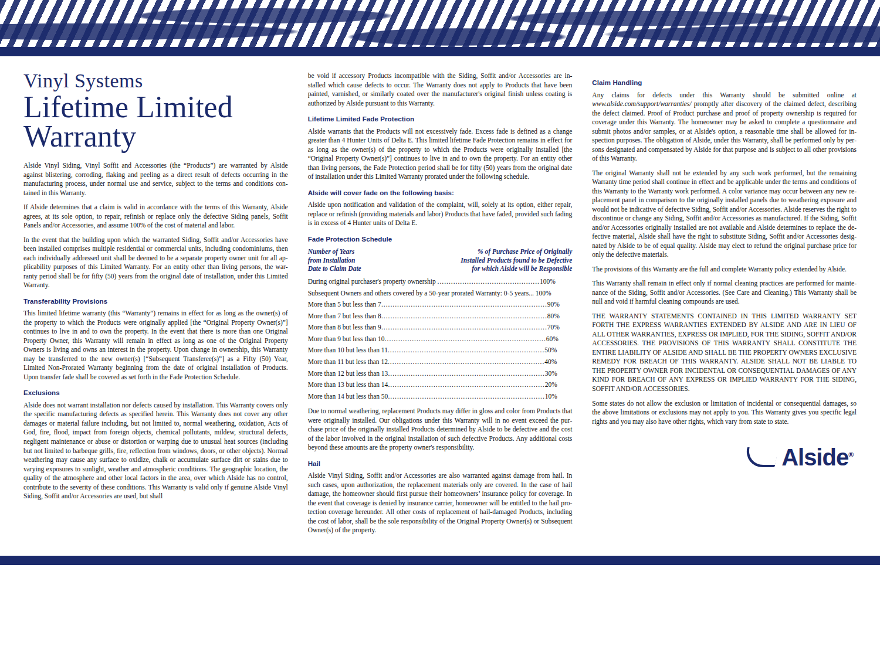Vinyl Systems Lifetime Limited
Warranty
Alside Vinyl Siding, Vinyl Soffit and Accessories (the “Products”) are warranted by Alside against blistering, corroding, flaking and peeling as a direct result of defects occurring in the manufacturing process, under normal use and service, subject to the terms and conditions contained in this Warranty.
If Alside determines that a claim is valid in accordance with the terms of this Warranty, Alside agrees, at its sole option, to repair, refinish or replace only the defective Siding panels, Soffit Panels and/or Accessories, and assume 100% of the cost of material and labor.
In the event that the building upon which the warranted Siding, Soffit and/or Accessories have been installed comprises multiple residential or commercial units, including condominiums, then each individually addressed unit shall be deemed to be a separate property owner unit for all applicability purposes of this Limited Warranty. For an entity other than living persons, the warranty period shall be for fifty (50) years from the original date of installation, under this Limited Warranty.
Transferability Provisions
This limited lifetime warranty (this “Warranty”) remains in effect for as long as the owner(s) of the property to which the Products were originally applied [the “Original Property Owner(s)”] continues to live in and to own the property. In the event that there is more than one Original Property Owner, this Warranty will remain in effect as long as one of the Original Property Owners is living and owns an interest in the property. Upon change in ownership, this Warranty may be transferred to the new owner(s) [“Subsequent Transferee(s)”] as a Fifty (50) Year, Limited Non-Prorated Warranty beginning from the date of original installation of Products. Upon transfer fade shall be covered as set forth in the Fade Protection Schedule.
Exclusions
Alside does not warrant installation nor defects caused by installation. This Warranty covers only the specific manufacturing defects as specified herein. This Warranty does not cover any other damages or material failure including, but not limited to, normal weathering, oxidation, Acts of God, fire, flood, impact from foreign objects, chemical pollutants, mildew, structural defects, negligent maintenance or abuse or distortion or warping due to unusual heat sources (including but not limited to barbeque grills, fire, reflection from windows, doors, or other objects). Normal weathering may cause any surface to oxidize, chalk or accumulate surface dirt or stains due to varying exposures to sunlight, weather and atmospheric conditions. The geographic location, the quality of the atmosphere and other local factors in the area, over which Alside has no control, contribute to the severity of these conditions. This Warranty is valid only if genuine Alside Vinyl Siding, Soffit and/or Accessories are used, but shall
be void if accessory Products incompatible with the Siding, Soffit and/or Accessories are installed which cause defects to occur. The Warranty does not apply to Products that have been painted, varnished, or similarly coated over the manufacturer's original finish unless coating is authorized by Alside pursuant to this Warranty.
Lifetime Limited Fade Protection
Alside warrants that the Products will not excessively fade. Excess fade is defined as a change greater than 4 Hunter Units of Delta E. This limited lifetime Fade Protection remains in effect for as long as the owner(s) of the property to which the Products were originally installed [the “Original Property Owner(s)”] continues to live in and to own the property. For an entity other than living persons, the Fade Protection period shall be for fifty (50) years from the original date of installation under this Limited Warranty prorated under the following schedule.
Alside will cover fade on the following basis:
Alside upon notification and validation of the complaint, will, solely at its option, either repair, replace or refinish (providing materials and labor) Products that have faded, provided such fading is in excess of 4 Hunter units of Delta E.
Fade Protection Schedule
Number of Years
from Installation
Date to Claim Date
% of Purchase Price of Originally
Installed Products found to be Defective
for which Alside will be Responsible
During original purchaser's property ownership ............................................. 100%
Subsequent Owners and others covered by a 50-year prorated Warranty: 0-5 years... 100%
More than 5 but less than 7......................................................................... 90%
More than 7 but less than 8......................................................................... 80%
More than 8 but less than 9......................................................................... 70%
More than 9 but less than 10....................................................................... 60%
More than 10 but less than 11..................................................................... 50%
More than 11 but less than 12..................................................................... 40%
More than 12 but less than 13..................................................................... 30%
More than 13 but less than 14..................................................................... 20%
More than 14 but less than 50..................................................................... 10%
Due to normal weathering, replacement Products may differ in gloss and color from Products that were originally installed. Our obligations under this Warranty will in no event exceed the purchase price of the originally installed Products determined by Alside to be defective and the cost of the labor involved in the original installation of such defective Products. Any additional costs beyond these amounts are the property owner's responsibility.
Hail
Alside Vinyl Siding, Soffit and/or Accessories are also warranted against damage from hail. In such cases, upon authorization, the replacement materials only are covered. In the case of hail damage, the homeowner should first pursue their homeowners’ insurance policy for coverage. In the event that coverage is denied by insurance carrier, homeowner will be entitled to the hail protection coverage hereunder. All other costs of replacement of hail-damaged Products, including the cost of labor, shall be the sole responsibility of the Original Property Owner(s) or Subsequent Owner(s) of the property.
Claim Handling
Any claims for defects under this Warranty should be submitted online at www.alside.com/support/warranties/ promptly after discovery of the claimed defect, describing the defect claimed. Proof of Product purchase and proof of property ownership is required for coverage under this Warranty. The homeowner may be asked to complete a questionnaire and submit photos and/or samples, or at Alside's option, a reasonable time shall be allowed for inspection purposes. The obligation of Alside, under this Warranty, shall be performed only by persons designated and compensated by Alside for that purpose and is subject to all other provisions of this Warranty.
The original Warranty shall not be extended by any such work performed, but the remaining Warranty time period shall continue in effect and be applicable under the terms and conditions of this Warranty to the Warranty work performed. A color variance may occur between any new replacement panel in comparison to the originally installed panels due to weathering exposure and would not be indicative of defective Siding, Soffit and/or Accessories. Alside reserves the right to discontinue or change any Siding, Soffit and/or Accessories as manufactured. If the Siding, Soffit and/or Accessories originally installed are not available and Alside determines to replace the defective material, Alside shall have the right to substitute Siding, Soffit and/or Accessories designated by Alside to be of equal quality. Alside may elect to refund the original purchase price for only the defective materials.
The provisions of this Warranty are the full and complete Warranty policy extended by Alside.
This Warranty shall remain in effect only if normal cleaning practices are performed for maintenance of the Siding, Soffit and/or Accessories. (See Care and Cleaning.) This Warranty shall be null and void if harmful cleaning compounds are used.
The warranty statements contained in this limited warranty set forth the express warranties extended by Alside and are in lieu of all other warranties, express or implied, for the siding, soffit and/or accessories. The provisions of this warranty shall constitute the entire liability of Alside and shall be the property owners exclusive remedy for breach of this warranty. Alside shall not be liable to the property owner for incidental or consequential damages of any kind for breach of any express or implied warranty for the siding, soffit and/or accessories.
Some states do not allow the exclusion or limitation of incidental or consequential damages, so the above limitations or exclusions may not apply to you. This Warranty gives you specific legal rights and you may also have other rights, which vary from state to state.
Alside®